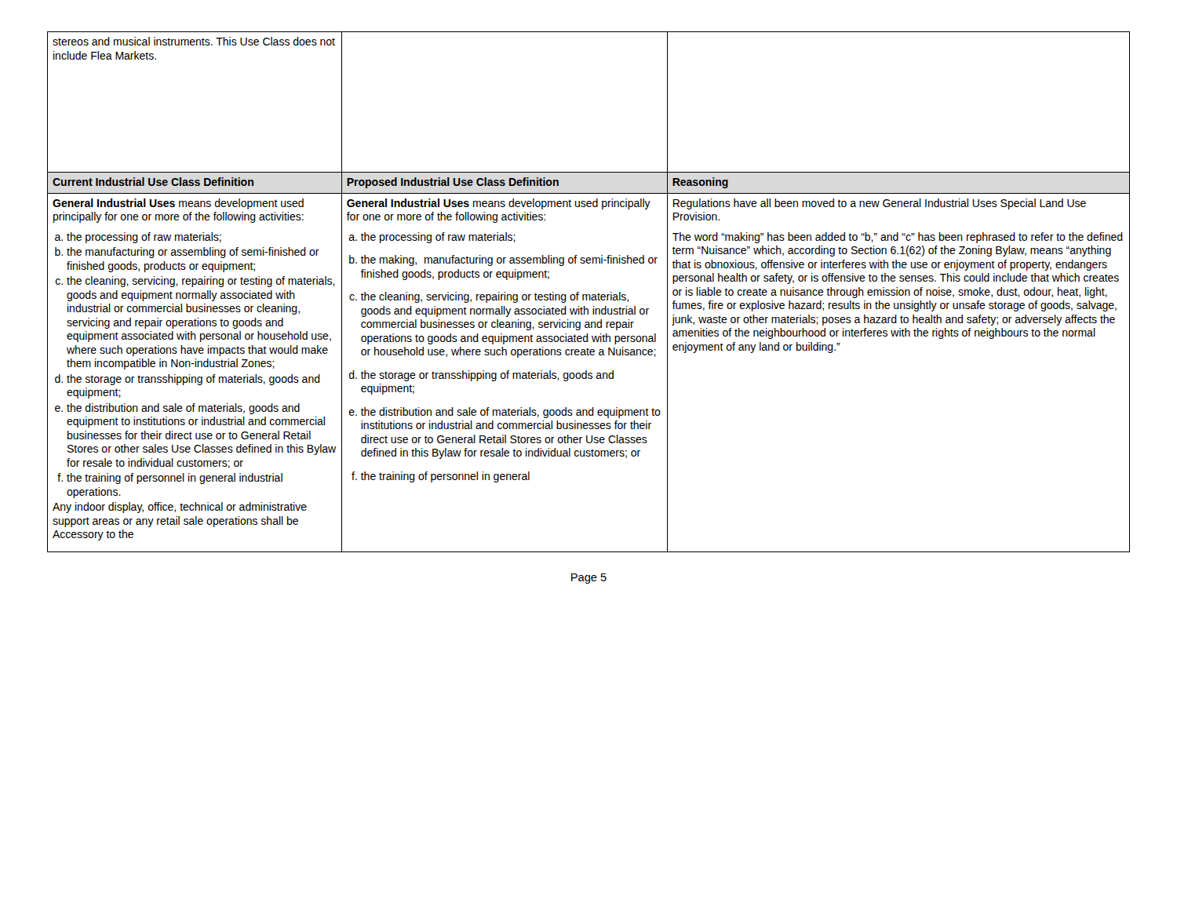| stereos and musical instruments. This Use Class does not include Flea Markets. | | |
| Current Industrial Use Class Definition | Proposed Industrial Use Class Definition | Reasoning |
| General Industrial Uses means development used principally for one or more of the following activities: the processing of raw materials; the manufacturing or assembling of semi-finished or finished goods, products or equipment; the cleaning, servicing, repairing or testing of materials, goods and equipment normally associated with industrial or commercial businesses or cleaning, servicing and repair operations to goods and equipment associated with personal or household use, where such operations have impacts that would make them incompatible in Non-industrial Zones; the storage or transshipping of materials, goods and equipment; the distribution and sale of materials, goods and equipment to institutions or industrial and commercial businesses for their direct use or to General Retail Stores or other sales Use Classes defined in this Bylaw for resale to individual customers; or the training of personnel in general industrial operations. Any indoor display, office, technical or administrative support areas or any retail sale operations shall be Accessory to the | General Industrial Uses means development used principally for one or more of the following activities: the processing of raw materials; the making, manufacturing or assembling of semi-finished or finished goods, products or equipment; the cleaning, servicing, repairing or testing of materials, goods and equipment normally associated with industrial or commercial businesses or cleaning, servicing and repair operations to goods and equipment associated with personal or household use, where such operations create a Nuisance; the storage or transshipping of materials, goods and equipment; the distribution and sale of materials, goods and equipment to institutions or industrial and commercial businesses for their direct use or to General Retail Stores or other Use Classes defined in this Bylaw for resale to individual customers; or the training of personnel in general | Regulations have all been moved to a new General Industrial Uses Special Land Use Provision. The word “making” has been added to “b,” and “c” has been rephrased to refer to the defined term “Nuisance” which, according to Section 6.1(62) of the Zoning Bylaw, means “anything that is obnoxious, offensive or interferes with the use or enjoyment of property, endangers personal health or safety, or is offensive to the senses. This could include that which creates or is liable to create a nuisance through emission of noise, smoke, dust, odour, heat, light, fumes, fire or explosive hazard; results in the unsightly or unsafe storage of goods, salvage, junk, waste or other materials; poses a hazard to health and safety; or adversely affects the amenities of the neighbourhood or interferes with the rights of neighbours to the normal enjoyment of any land or building.” |
Page 5